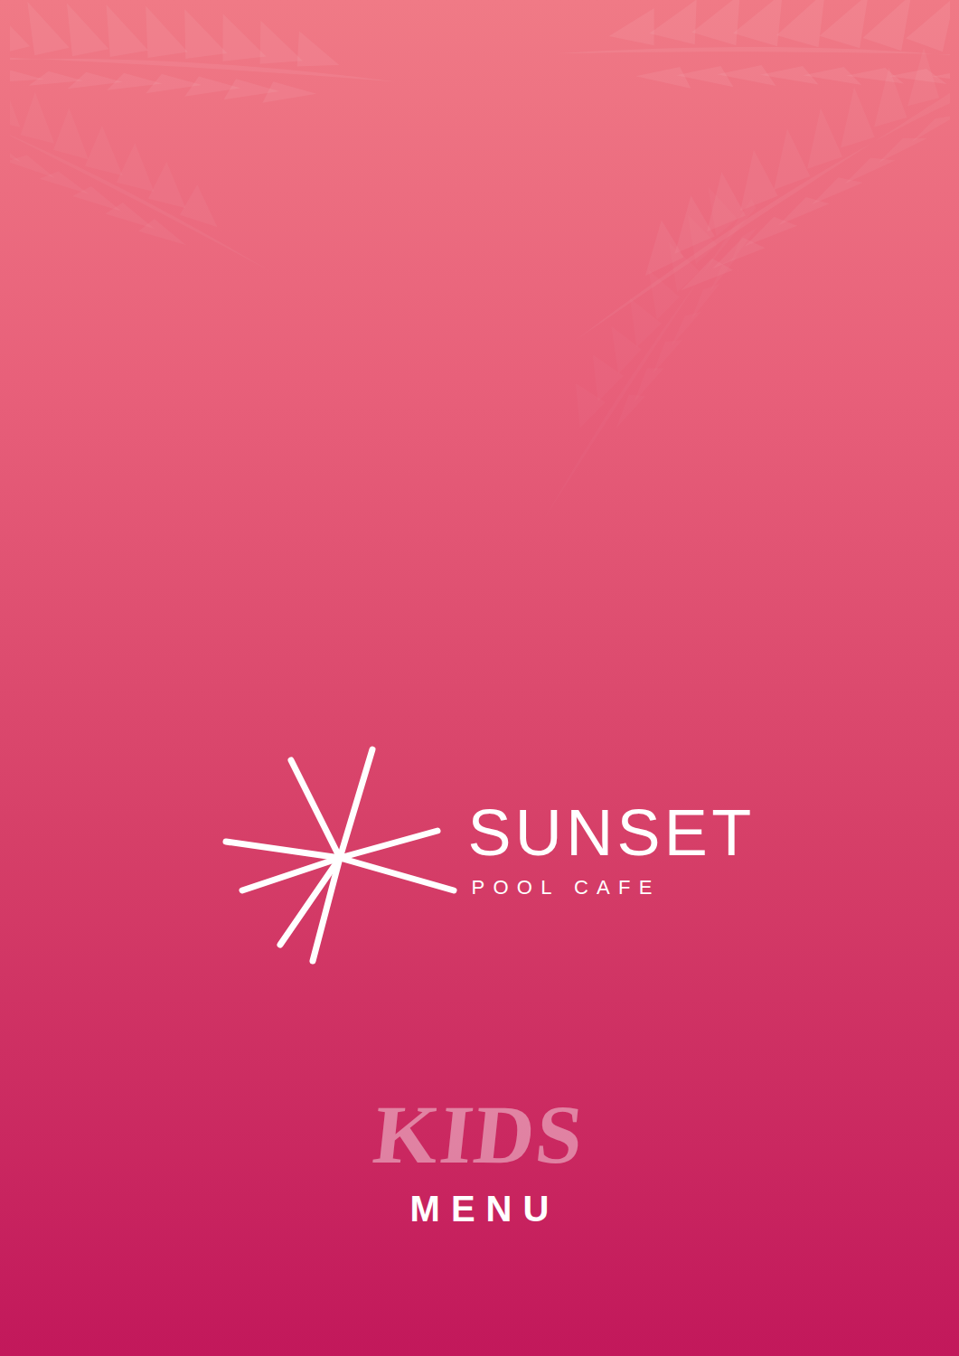SUNSET POOL CAFE
KIDS MENU